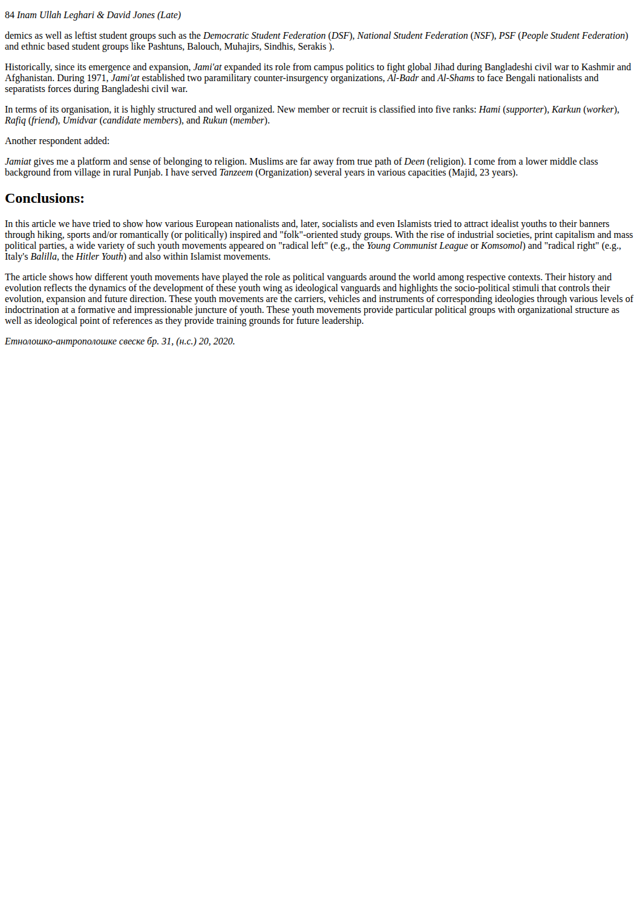84 Inam Ullah Leghari & David Jones (Late)
demics as well as leftist student groups such as the Democratic Student Federation (DSF), National Student Federation (NSF), PSF (People Student Federation) and ethnic based student groups like Pashtuns, Balouch, Muhajirs, Sindhis, Serakis ).
Historically, since its emergence and expansion, Jami'at expanded its role from campus politics to fight global Jihad during Bangladeshi civil war to Kashmir and Afghanistan. During 1971, Jami'at established two paramilitary counter-insurgency organizations, Al-Badr and Al-Shams to face Bengali nationalists and separatists forces during Bangladeshi civil war.
In terms of its organisation, it is highly structured and well organized. New member or recruit is classified into five ranks: Hami (supporter), Karkun (worker), Rafiq (friend), Umidvar (candidate members), and Rukun (member).
Another respondent added:
Jamiat gives me a platform and sense of belonging to religion. Muslims are far away from true path of Deen (religion). I come from a lower middle class background from village in rural Punjab. I have served Tanzeem (Organization) several years in various capacities (Majid, 23 years).
Conclusions:
In this article we have tried to show how various European nationalists and, later, socialists and even Islamists tried to attract idealist youths to their banners through hiking, sports and/or romantically (or politically) inspired and "folk"-oriented study groups. With the rise of industrial societies, print capitalism and mass political parties, a wide variety of such youth movements appeared on "radical left" (e.g., the Young Communist League or Komsomol) and "radical right" (e.g., Italy's Balilla, the Hitler Youth) and also within Islamist movements.
The article shows how different youth movements have played the role as political vanguards around the world among respective contexts. Their history and evolution reflects the dynamics of the development of these youth wing as ideological vanguards and highlights the socio-political stimuli that controls their evolution, expansion and future direction. These youth movements are the carriers, vehicles and instruments of corresponding ideologies through various levels of indoctrination at a formative and impressionable juncture of youth. These youth movements provide particular political groups with organizational structure as well as ideological point of references as they provide training grounds for future leadership.
Етнолошко-антрополошке свеске бр. 31, (н.с.) 20, 2020.